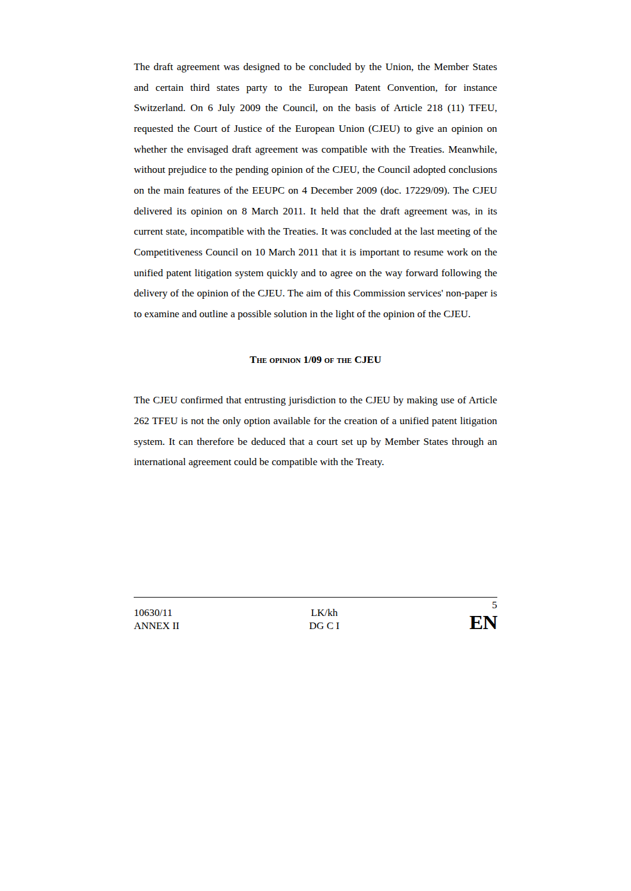The draft agreement was designed to be concluded by the Union, the Member States and certain third states party to the European Patent Convention, for instance Switzerland. On 6 July 2009 the Council, on the basis of Article 218 (11) TFEU, requested the Court of Justice of the European Union (CJEU) to give an opinion on whether the envisaged draft agreement was compatible with the Treaties. Meanwhile, without prejudice to the pending opinion of the CJEU, the Council adopted conclusions on the main features of the EEUPC on 4 December 2009 (doc. 17229/09). The CJEU delivered its opinion on 8 March 2011. It held that the draft agreement was, in its current state, incompatible with the Treaties. It was concluded at the last meeting of the Competitiveness Council on 10 March 2011 that it is important to resume work on the unified patent litigation system quickly and to agree on the way forward following the delivery of the opinion of the CJEU. The aim of this Commission services' non-paper is to examine and outline a possible solution in the light of the opinion of the CJEU.
The opinion 1/09 of the CJEU
The CJEU confirmed that entrusting jurisdiction to the CJEU by making use of Article 262 TFEU is not the only option available for the creation of a unified patent litigation system. It can therefore be deduced that a court set up by Member States through an international agreement could be compatible with the Treaty.
10630/11 ANNEX II
LK/kh DG C I
5 EN